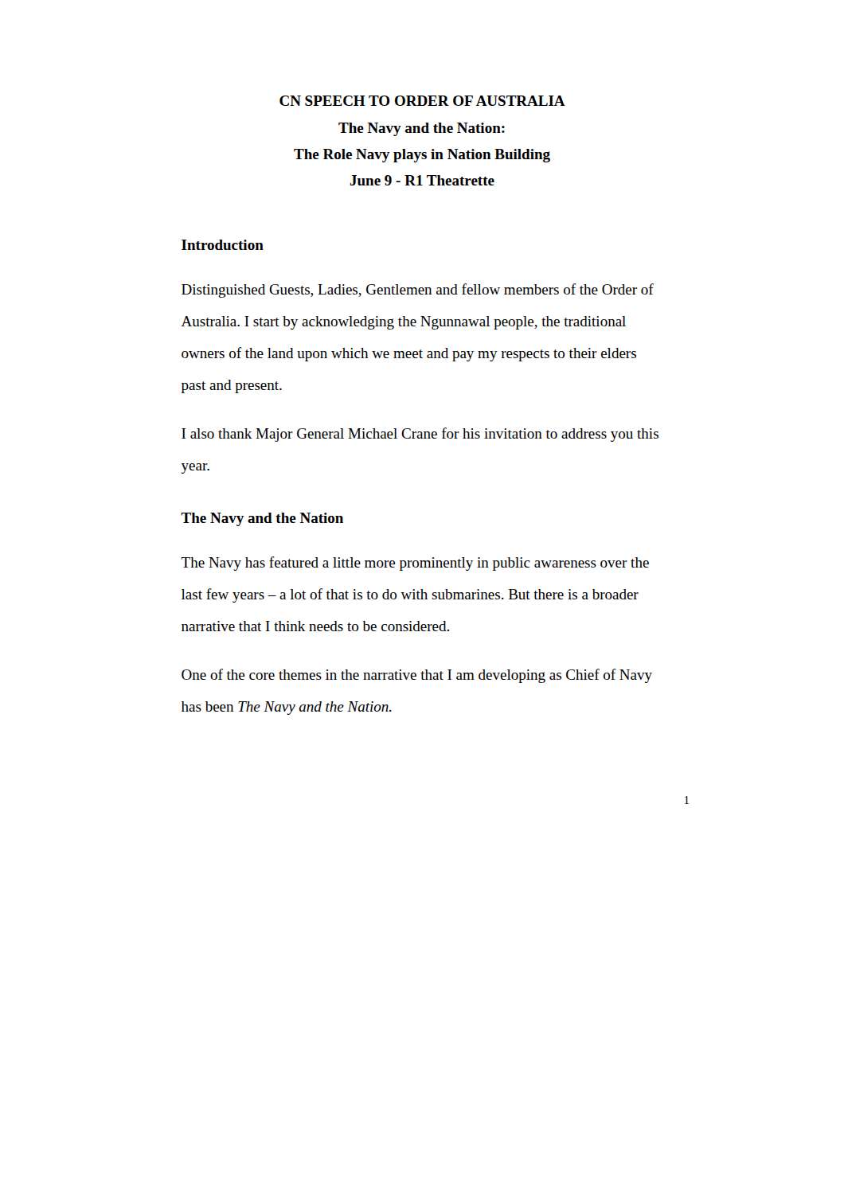CN SPEECH TO ORDER OF AUSTRALIA
The Navy and the Nation:
The Role Navy plays in Nation Building
June 9 - R1 Theatrette
Introduction
Distinguished Guests, Ladies, Gentlemen and fellow members of the Order of Australia. I start by acknowledging the Ngunnawal people, the traditional owners of the land upon which we meet and pay my respects to their elders past and present.
I also thank Major General Michael Crane for his invitation to address you this year.
The Navy and the Nation
The Navy has featured a little more prominently in public awareness over the last few years – a lot of that is to do with submarines. But there is a broader narrative that I think needs to be considered.
One of the core themes in the narrative that I am developing as Chief of Navy has been The Navy and the Nation.
1